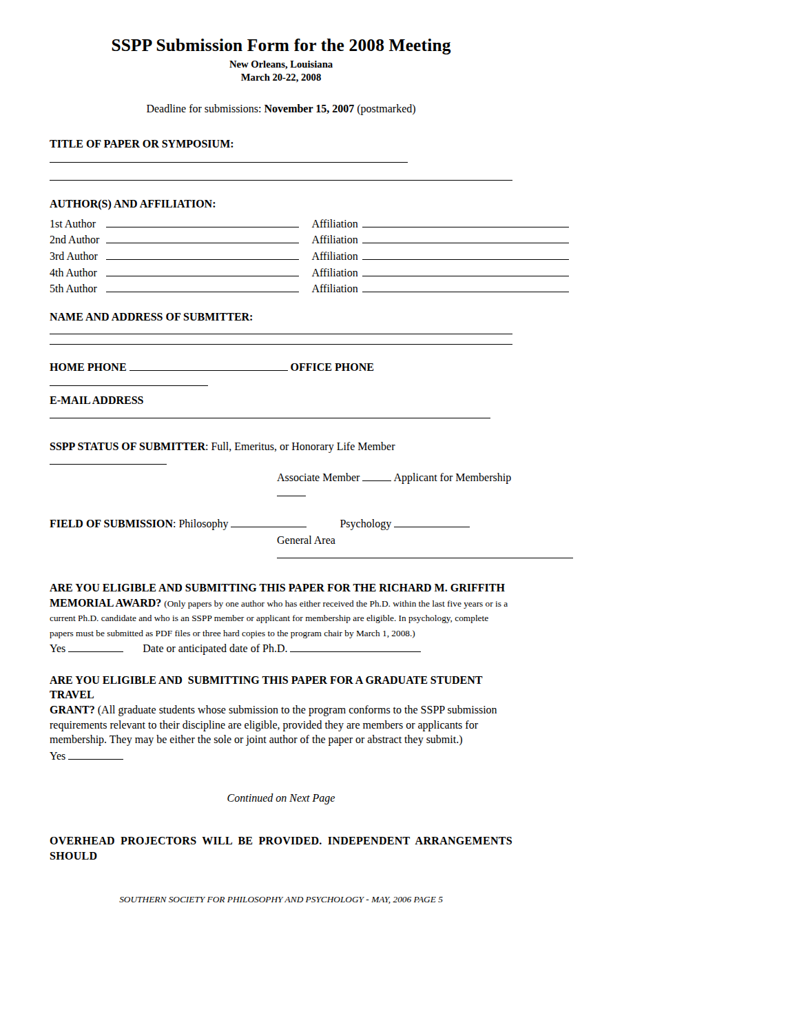SSPP Submission Form for the 2008 Meeting
New Orleans, Louisiana
March 20-22, 2008
Deadline for submissions: November 15, 2007 (postmarked)
TITLE OF PAPER OR SYMPOSIUM:
AUTHOR(S) AND AFFILIATION:
| 1st Author | | Affiliation | |
| 2nd Author | | Affiliation | |
| 3rd Author | | Affiliation | |
| 4th Author | | Affiliation | |
| 5th Author | | Affiliation | |
NAME AND ADDRESS OF SUBMITTER:
HOME PHONE OFFICE PHONE
E-MAIL ADDRESS
SSPP STATUS OF SUBMITTER: Full, Emeritus, or Honorary Life Member
Associate Member Applicant for Membership
FIELD OF SUBMISSION: Philosophy Psychology
General Area
ARE YOU ELIGIBLE AND SUBMITTING THIS PAPER FOR THE RICHARD M. GRIFFITH
MEMORIAL AWARD? (Only papers by one author who has either received the Ph.D. within the last five years or is a current Ph.D. candidate and who is an SSPP member or applicant for membership are eligible. In psychology, complete papers must be submitted as PDF files or three hard copies to the program chair by March 1, 2008.)
Yes Date or anticipated date of Ph.D.
ARE YOU ELIGIBLE AND SUBMITTING THIS PAPER FOR A GRADUATE STUDENT TRAVEL
GRANT? (All graduate students whose submission to the program conforms to the SSPP submission requirements relevant to their discipline are eligible, provided they are members or applicants for membership. They may be either the sole or joint author of the paper or abstract they submit.)
Yes
Continued on Next Page
OVERHEAD PROJECTORS WILL BE PROVIDED. INDEPENDENT ARRANGEMENTS SHOULD
SOUTHERN SOCIETY FOR PHILOSOPHY AND PSYCHOLOGY - MAY, 2006 PAGE 5